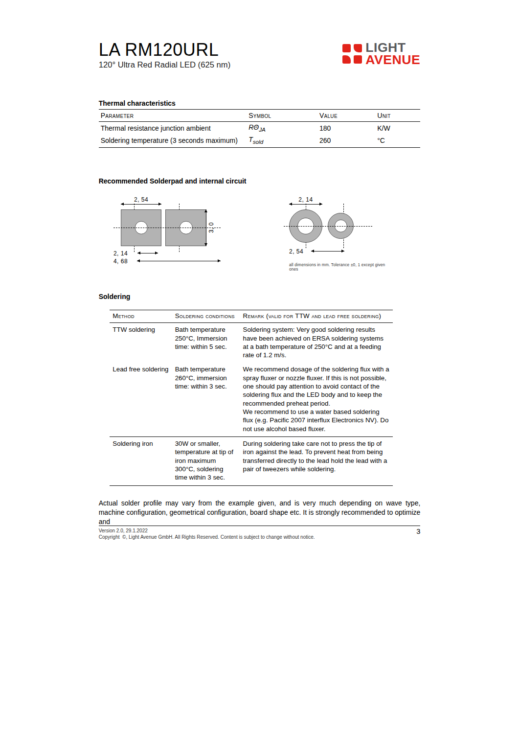LA RM120URL
120° Ultra Red Radial LED (625 nm)
LIGHT AVENUE
Thermal characteristics
| Parameter | Symbol | Value | Unit |
| --- | --- | --- | --- |
| Thermal resistance junction ambient | RΘ JA | 180 | K/W |
| Soldering temperature (3 seconds maximum) | T sold | 260 | °C |
Recommended Solderpad and internal circuit
2, 54
3, 0
2, 14
4, 68
2, 14
2, 54
all dimensions in mm. Tolerance ±0, 1 except given ones
Soldering
| Method | Soldering con­ditions | Remark (valid for TTW and lead free soldering) |
| --- | --- | --- |
| TTW soldering | Bath temperature 250°C, Immersion time: within 5 sec. | Soldering system: Very good soldering results have been achieved on ERSA soldering sys­tems at a bath temperature of 250°C and at a feeding rate of 1.2 m/s. |
| Lead free soldering | Bath temperature 260°C, immersion time: within 3 sec. | We recommend dosage of the soldering flux with a spray fluxer or nozzle fluxer. If this is not possible, one should pay attention to avoid con­tact of the soldering flux and the LED body and to keep the recommended preheat period. We recommend to use a water based soldering flux (e.g. Pacific 2007 interflux Electronics NV). Do not use alcohol based fluxer. |
| Soldering iron | 30W or smaller, temperature at tip of iron maximum 300°C, soldering time within 3 sec. | During soldering take care not to press the tip of iron against the lead. To prevent heat from being transferred directly to the lead hold the lead with a pair of tweezers while soldering. |
Actual solder profile may vary from the example given, and is very much depending on wave type, machine configuration, geometrical configuration, board shape etc. It is strongly recommended to optimize and
Version 2.0, 29.1.2022
Copyright ©, Light Avenue GmbH. All Rights Reserved. Content is subject to change without notice.
3